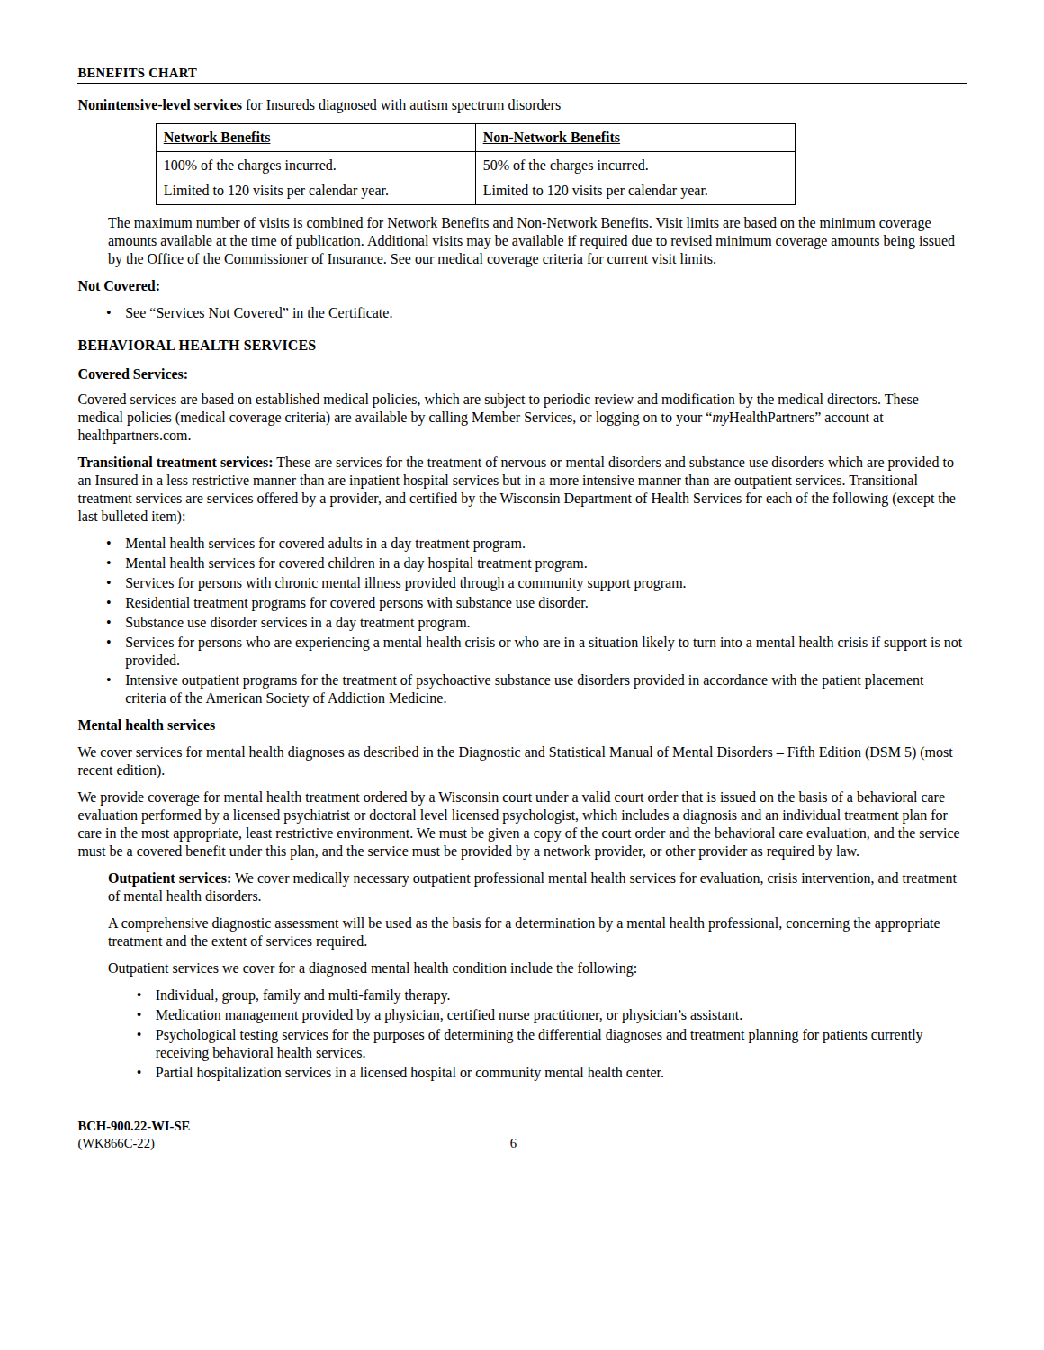BENEFITS CHART
Nonintensive-level services for Insureds diagnosed with autism spectrum disorders
| Network Benefits | Non-Network Benefits |
| --- | --- |
| 100% of the charges incurred. Limited to 120 visits per calendar year. | 50% of the charges incurred. Limited to 120 visits per calendar year. |
The maximum number of visits is combined for Network Benefits and Non-Network Benefits. Visit limits are based on the minimum coverage amounts available at the time of publication. Additional visits may be available if required due to revised minimum coverage amounts being issued by the Office of the Commissioner of Insurance. See our medical coverage criteria for current visit limits.
Not Covered:
See “Services Not Covered” in the Certificate.
BEHAVIORAL HEALTH SERVICES
Covered Services:
Covered services are based on established medical policies, which are subject to periodic review and modification by the medical directors. These medical policies (medical coverage criteria) are available by calling Member Services, or logging on to your “my HealthPartners” account at healthpartners.com.
Transitional treatment services: These are services for the treatment of nervous or mental disorders and substance use disorders which are provided to an Insured in a less restrictive manner than are inpatient hospital services but in a more intensive manner than are outpatient services. Transitional treatment services are services offered by a provider, and certified by the Wisconsin Department of Health Services for each of the following (except the last bulleted item):
Mental health services for covered adults in a day treatment program.
Mental health services for covered children in a day hospital treatment program.
Services for persons with chronic mental illness provided through a community support program.
Residential treatment programs for covered persons with substance use disorder.
Substance use disorder services in a day treatment program.
Services for persons who are experiencing a mental health crisis or who are in a situation likely to turn into a mental health crisis if support is not provided.
Intensive outpatient programs for the treatment of psychoactive substance use disorders provided in accordance with the patient placement criteria of the American Society of Addiction Medicine.
Mental health services
We cover services for mental health diagnoses as described in the Diagnostic and Statistical Manual of Mental Disorders – Fifth Edition (DSM 5) (most recent edition).
We provide coverage for mental health treatment ordered by a Wisconsin court under a valid court order that is issued on the basis of a behavioral care evaluation performed by a licensed psychiatrist or doctoral level licensed psychologist, which includes a diagnosis and an individual treatment plan for care in the most appropriate, least restrictive environment. We must be given a copy of the court order and the behavioral care evaluation, and the service must be a covered benefit under this plan, and the service must be provided by a network provider, or other provider as required by law.
Outpatient services: We cover medically necessary outpatient professional mental health services for evaluation, crisis intervention, and treatment of mental health disorders.
A comprehensive diagnostic assessment will be used as the basis for a determination by a mental health professional, concerning the appropriate treatment and the extent of services required.
Outpatient services we cover for a diagnosed mental health condition include the following:
Individual, group, family and multi-family therapy.
Medication management provided by a physician, certified nurse practitioner, or physician’s assistant.
Psychological testing services for the purposes of determining the differential diagnoses and treatment planning for patients currently receiving behavioral health services.
Partial hospitalization services in a licensed hospital or community mental health center.
BCH-900.22-WI-SE
(WK866C-22)
6